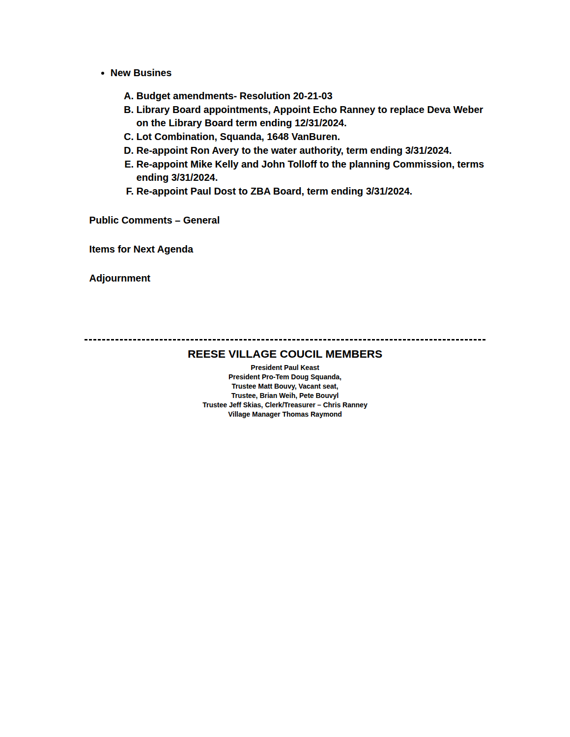New Busines
Budget amendments- Resolution 20-21-03
Library Board appointments, Appoint Echo Ranney to replace Deva Weber on the Library Board term ending 12/31/2024.
Lot Combination, Squanda, 1648 VanBuren.
Re-appoint Ron Avery to the water authority, term ending 3/31/2024.
Re-appoint Mike Kelly and John Tolloff to the planning Commission, terms ending 3/31/2024.
Re-appoint Paul Dost to ZBA Board, term ending 3/31/2024.
Public Comments – General
Items for Next Agenda
Adjournment
REESE VILLAGE COUCIL MEMBERS
President Paul Keast
President Pro-Tem Doug Squanda,
Trustee Matt Bouvy, Vacant seat,
Trustee, Brian Weih, Pete Bouvyl
Trustee Jeff Skias, Clerk/Treasurer – Chris Ranney
Village Manager Thomas Raymond